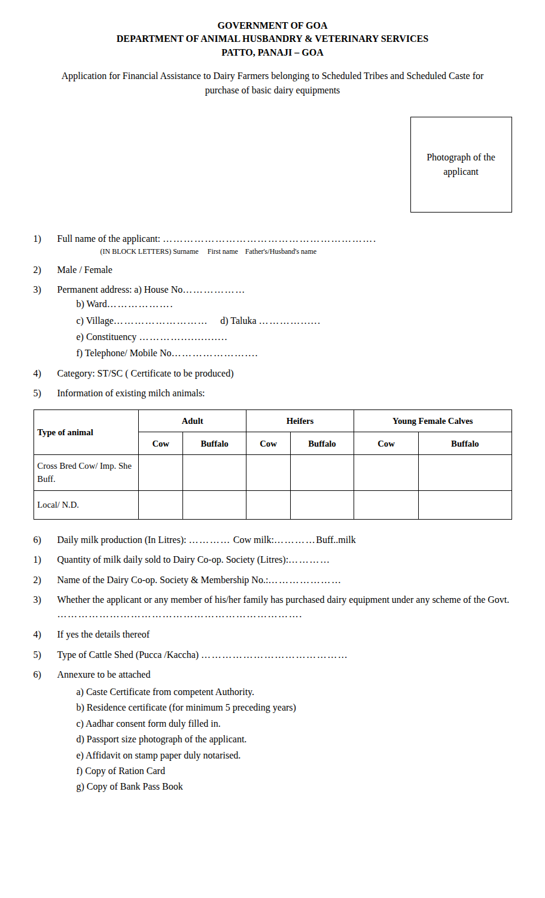Government of Goa Department of Animal Husbandry & Veterinary Services Patto, Panaji – Goa
Application for Financial Assistance to Dairy Farmers belonging to Scheduled Tribes and Scheduled Caste for purchase of basic dairy equipments
Photograph of the applicant
Full name of the applicant: ……………………………………………………. (IN BLOCK LETTERS) Surname First name Father's/Husband's name
Male / Female
Permanent address: a) House No………………
b) Ward……………….
c) Village……………………… d) Taluka …………......
e) Constituency …………..............
f) Telephone/ Mobile No…………………....
Category: ST/SC ( Certificate to be produced)
Information of existing milch animals:
| Type of animal | Adult | Heifers | Young Female Calves |
| --- | --- | --- | --- |
| Cow | Buffalo | Cow | Buffalo | Cow | Buffalo |
| Cross Bred Cow/ Imp. She Buff. | | | | | | |
| Local/ N.D. | | | | | | |
Daily milk production (In Litres): ………… Cow milk:…………Buff..milk
Quantity of milk daily sold to Dairy Co-op. Society (Litres):…………
Name of the Dairy Co-op. Society & Membership No.:…………………
Whether the applicant or any member of his/her family has purchased dairy equipment under any scheme of the Govt. …………………………………………………………….
If yes the details thereof
Type of Cattle Shed (Pucca /Kaccha) ……………………………………
Annexure to be attached
a) Caste Certificate from competent Authority.
b) Residence certificate (for minimum 5 preceding years)
c) Aadhar consent form duly filled in.
d) Passport size photograph of the applicant.
e) Affidavit on stamp paper duly notarised.
f) Copy of Ration Card
g) Copy of Bank Pass Book